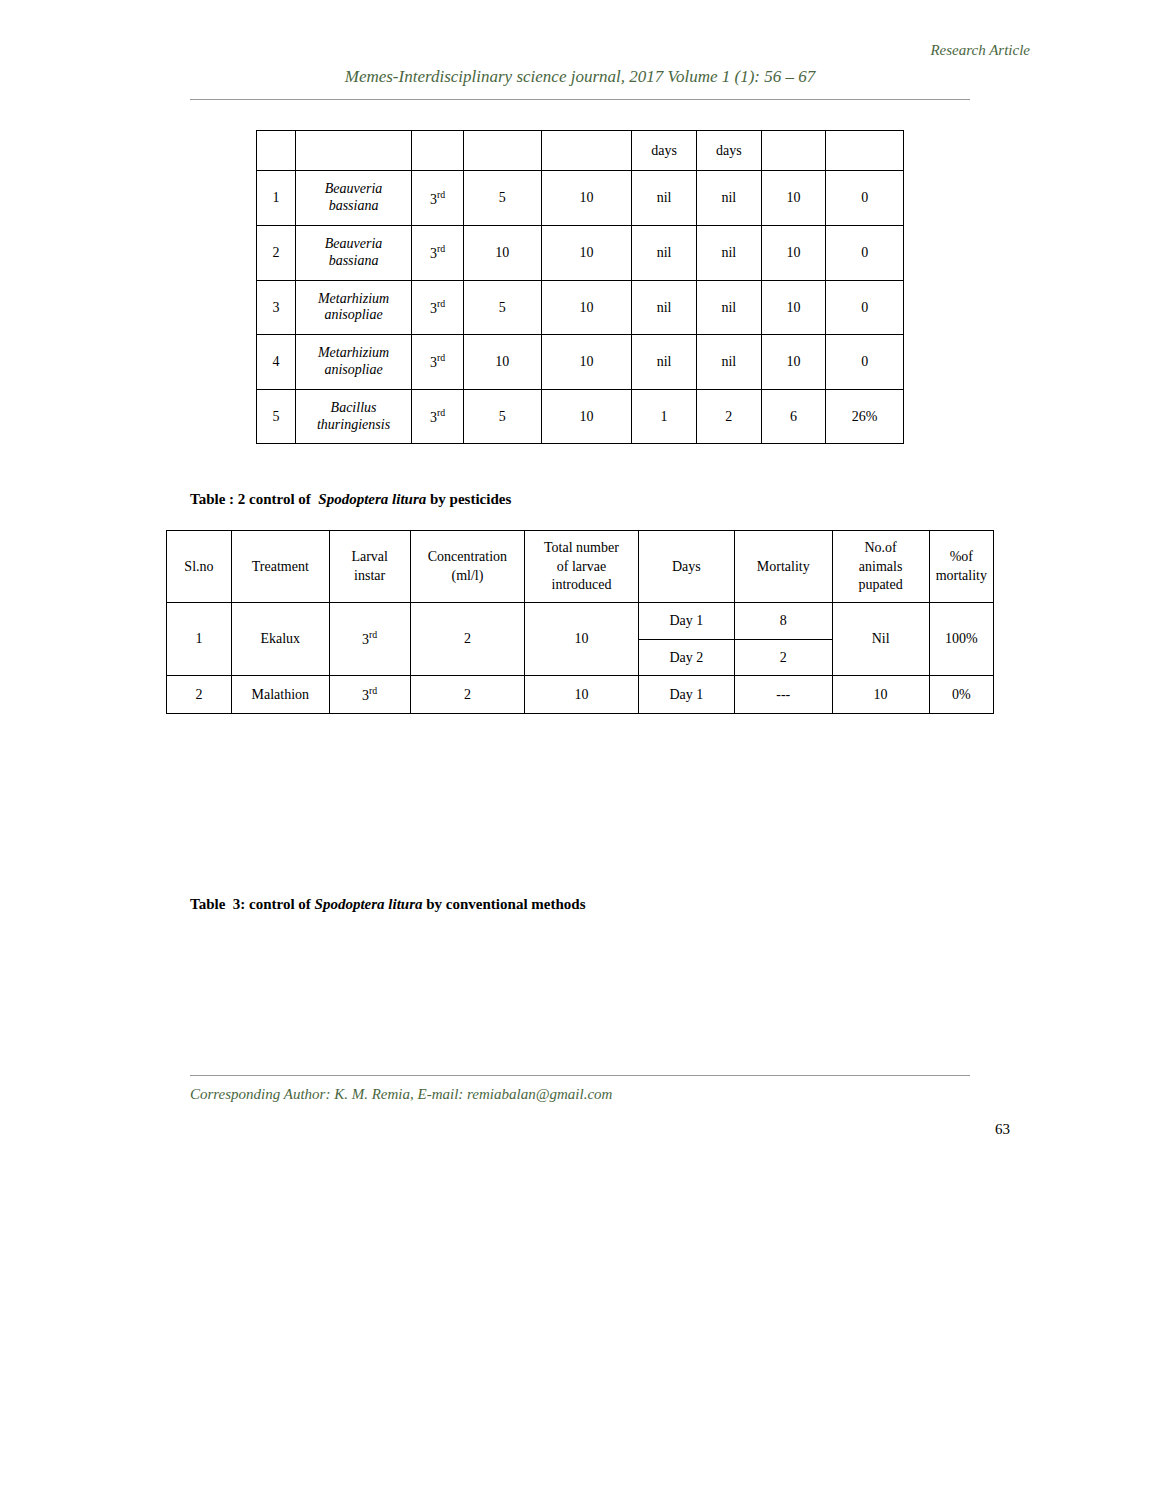Research Article
Memes-Interdisciplinary science journal, 2017 Volume 1 (1): 56 – 67
| | | | | | days | days | | |
| 1 | Beauveria bassiana | 3 rd | 5 | 10 | nil | nil | 10 | 0 |
| 2 | Beauveria bassiana | 3 rd | 10 | 10 | nil | nil | 10 | 0 |
| 3 | Metarhizium anisopliae | 3 rd | 5 | 10 | nil | nil | 10 | 0 |
| 4 | Metarhizium anisopliae | 3 rd | 10 | 10 | nil | nil | 10 | 0 |
| 5 | Bacillus thuringiensis | 3 rd | 5 | 10 | 1 | 2 | 6 | 26% |
Table : 2 control of Spodoptera litura by pesticides
| Sl.no | Treatment | Larval instar | Concentration (ml/l) | Total number of larvae introduced | Days | Mortality | No.of animals pupated | %of mortality |
| --- | --- | --- | --- | --- | --- | --- | --- | --- |
| 1 | Ekalux | 3 rd | 2 | 10 | Day 1 | 8 | Nil | 100% |
| Day 2 | 2 |
| 2 | Malathion | 3 rd | 2 | 10 | Day 1 | --- | 10 | 0% |
Table 3: control of Spodoptera litura by conventional methods
Corresponding Author: K. M. Remia, E-mail: remiabalan@gmail.com
63